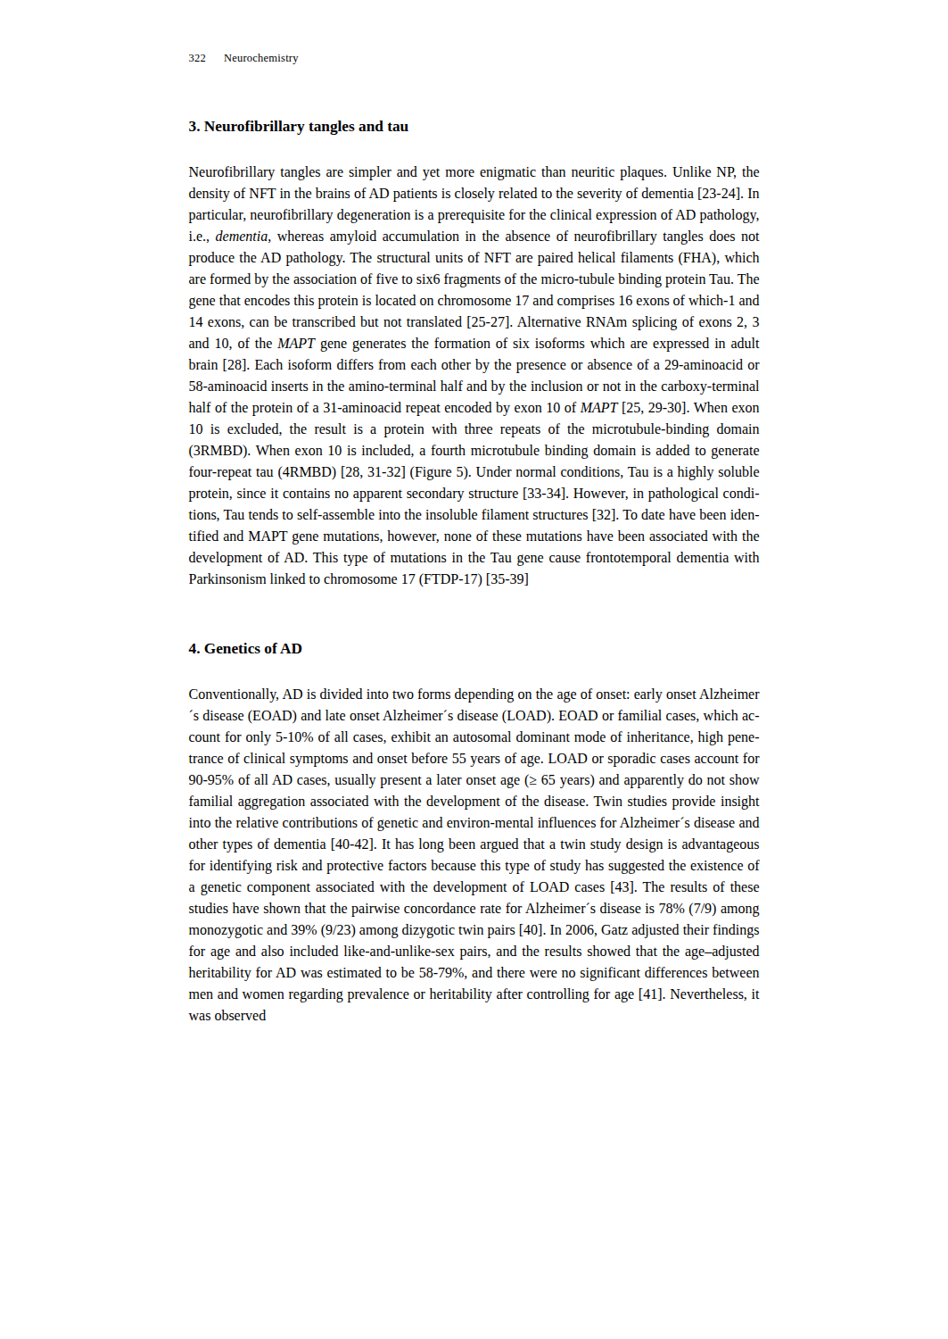322 Neurochemistry
3. Neurofibrillary tangles and tau
Neurofibrillary tangles are simpler and yet more enigmatic than neuritic plaques. Unlike NP, the density of NFT in the brains of AD patients is closely related to the severity of dementia [23-24]. In particular, neurofibrillary degeneration is a prerequisite for the clinical expression of AD pathology, i.e., dementia, whereas amyloid accumulation in the absence of neurofibrillary tangles does not produce the AD pathology. The structural units of NFT are paired helical filaments (FHA), which are formed by the association of five to six6 fragments of the micro-tubule binding protein Tau. The gene that encodes this protein is located on chromosome 17 and comprises 16 exons of which-1 and 14 exons, can be transcribed but not translated [25-27]. Alternative RNAm splicing of exons 2, 3 and 10, of the MAPT gene generates the formation of six isoforms which are expressed in adult brain [28]. Each isoform differs from each other by the presence or absence of a 29-aminoacid or 58-aminoacid inserts in the amino-terminal half and by the inclusion or not in the carboxy-terminal half of the protein of a 31-aminoacid repeat encoded by exon 10 of MAPT [25, 29-30]. When exon 10 is excluded, the result is a protein with three repeats of the microtubule-binding domain (3RMBD). When exon 10 is included, a fourth microtubule binding domain is added to generate four-repeat tau (4RMBD) [28, 31-32] (Figure 5). Under normal conditions, Tau is a highly soluble protein, since it contains no apparent secondary structure [33-34]. However, in pathological conditions, Tau tends to self-assemble into the insoluble filament structures [32]. To date have been identified and MAPT gene mutations, however, none of these mutations have been associated with the development of AD. This type of mutations in the Tau gene cause frontotemporal dementia with Parkinsonism linked to chromosome 17 (FTDP-17) [35-39]
4. Genetics of AD
Conventionally, AD is divided into two forms depending on the age of onset: early onset Alzheimer´s disease (EOAD) and late onset Alzheimer´s disease (LOAD). EOAD or familial cases, which account for only 5-10% of all cases, exhibit an autosomal dominant mode of inheritance, high penetrance of clinical symptoms and onset before 55 years of age. LOAD or sporadic cases account for 90-95% of all AD cases, usually present a later onset age (≥ 65 years) and apparently do not show familial aggregation associated with the development of the disease. Twin studies provide insight into the relative contributions of genetic and environ-mental influences for Alzheimer´s disease and other types of dementia [40-42]. It has long been argued that a twin study design is advantageous for identifying risk and protective factors because this type of study has suggested the existence of a genetic component associated with the development of LOAD cases [43]. The results of these studies have shown that the pairwise concordance rate for Alzheimer´s disease is 78% (7/9) among monozygotic and 39% (9/23) among dizygotic twin pairs [40]. In 2006, Gatz adjusted their findings for age and also included like-and-unlike-sex pairs, and the results showed that the age–adjusted heritability for AD was estimated to be 58-79%, and there were no significant differences between men and women regarding prevalence or heritability after controlling for age [41]. Nevertheless, it was observed